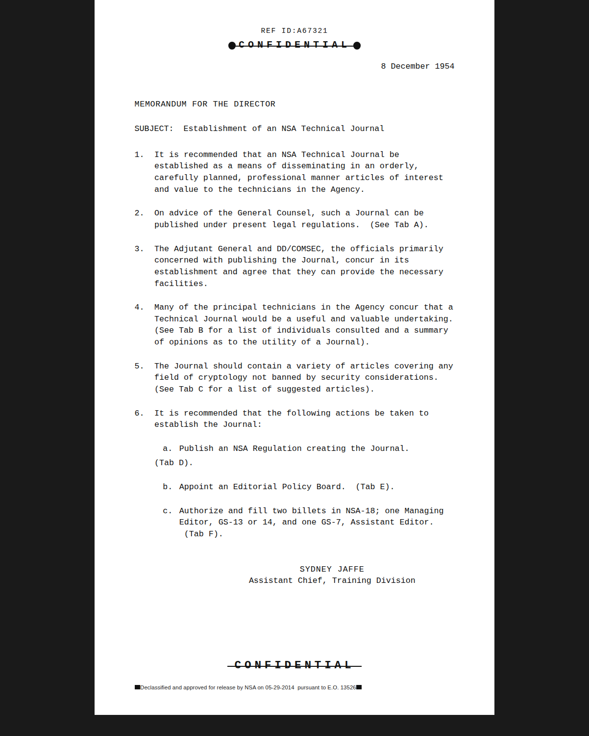REF ID:A67321
CONFIDENTIAL
8 December 1954
MEMORANDUM FOR THE DIRECTOR
SUBJECT: Establishment of an NSA Technical Journal
1. It is recommended that an NSA Technical Journal be established as a means of disseminating in an orderly, carefully planned, professional manner articles of interest and value to the technicians in the Agency.
2. On advice of the General Counsel, such a Journal can be published under present legal regulations. (See Tab A).
3. The Adjutant General and DD/COMSEC, the officials primarily concerned with publishing the Journal, concur in its establishment and agree that they can provide the necessary facilities.
4. Many of the principal technicians in the Agency concur that a Technical Journal would be a useful and valuable undertaking. (See Tab B for a list of individuals consulted and a summary of opinions as to the utility of a Journal).
5. The Journal should contain a variety of articles covering any field of cryptology not banned by security considerations. (See Tab C for a list of suggested articles).
6. It is recommended that the following actions be taken to establish the Journal:
a. Publish an NSA Regulation creating the Journal.
(Tab D).
b. Appoint an Editorial Policy Board. (Tab E).
c. Authorize and fill two billets in NSA-18; one Managing Editor, GS-13 or 14, and one GS-7, Assistant Editor. (Tab F).
SYDNEY JAFFE
Assistant Chief, Training Division
CONFIDENTIAL
Declassified and approved for release by NSA on 05-29-2014 pursuant to E.O. 13526